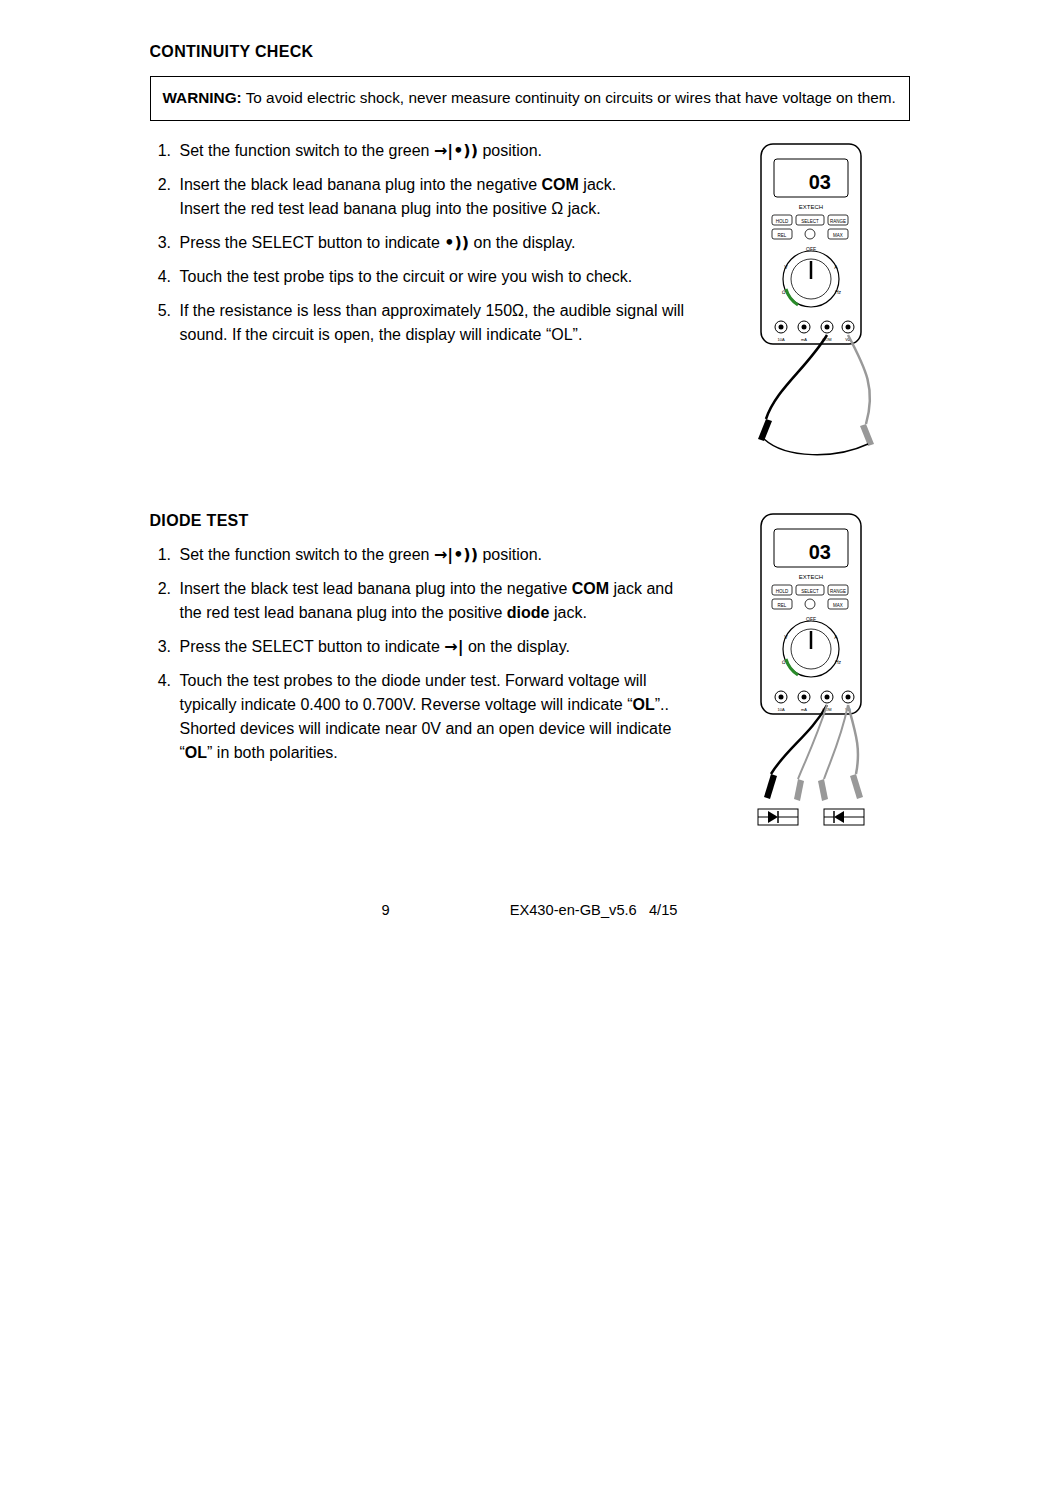CONTINUITY CHECK
WARNING: To avoid electric shock, never measure continuity on circuits or wires that have voltage on them.
Set the function switch to the green →|•)) position.
Insert the black lead banana plug into the negative COM jack.
Insert the red test lead banana plug into the positive Ω jack.
Press the SELECT button to indicate •)) on the display.
Touch the test probe tips to the circuit or wire you wish to check.
If the resistance is less than approximately 150Ω, the audible signal will sound. If the circuit is open, the display will indicate “OL”.
03 EXTECH HOLD SELECT RANGE REL MAX OFF V A Ω Hz 10A mA COM VΩ
DIODE TEST
Set the function switch to the green →|•)) position.
Insert the black test lead banana plug into the negative COM jack and the red test lead banana plug into the positive diode jack.
Press the SELECT button to indicate →| on the display.
Touch the test probes to the diode under test. Forward voltage will typically indicate 0.400 to 0.700V. Reverse voltage will indicate “OL”.. Shorted devices will indicate near 0V and an open device will indicate “OL” in both polarities.
03 EXTECH HOLD SELECT RANGE REL MAX OFF V A Ω Hz 10A mA COM VΩ
9 EX430-en-GB_v5.6 4/15